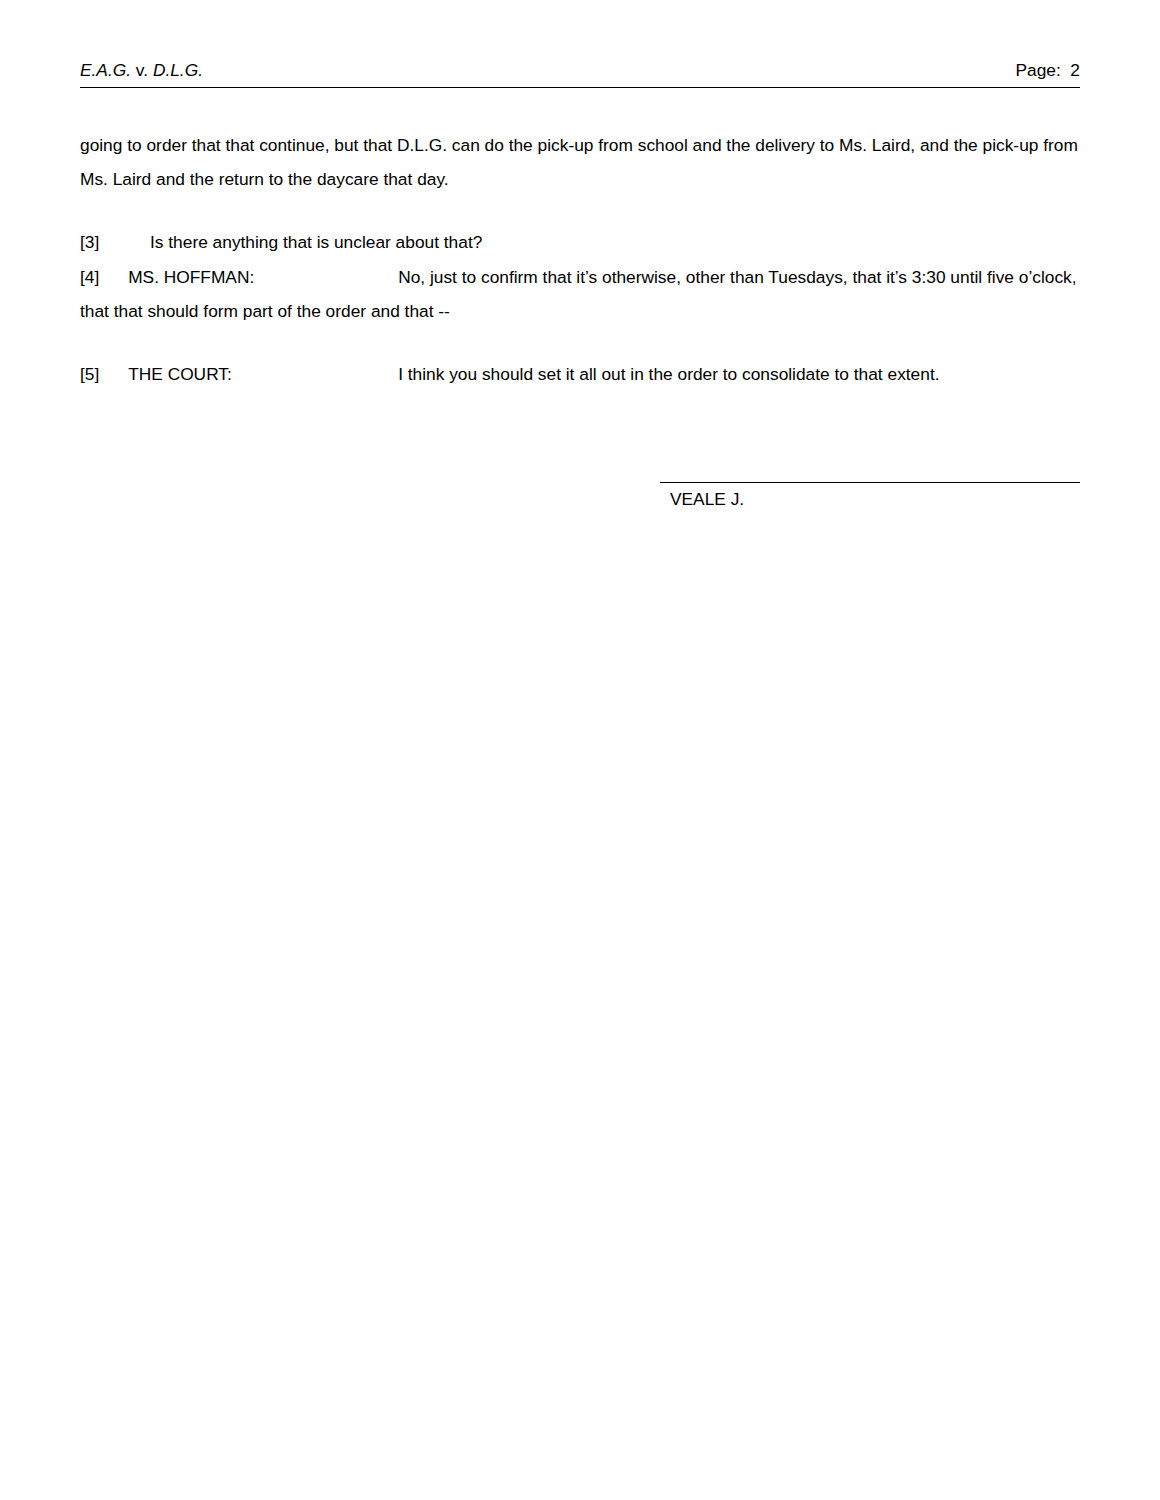E.A.G. v. D.L.G.
Page: 2
going to order that that continue, but that D.L.G. can do the pick-up from school and the delivery to Ms. Laird, and the pick-up from Ms. Laird and the return to the daycare that day.
[3]
Is there anything that is unclear about that?
[4] MS. HOFFMAN: No, just to confirm that it’s otherwise, other than Tuesdays, that it’s 3:30 until five o’clock, that that should form part of the order and that --
[5] THE COURT: I think you should set it all out in the order to consolidate to that extent.
VEALE J.